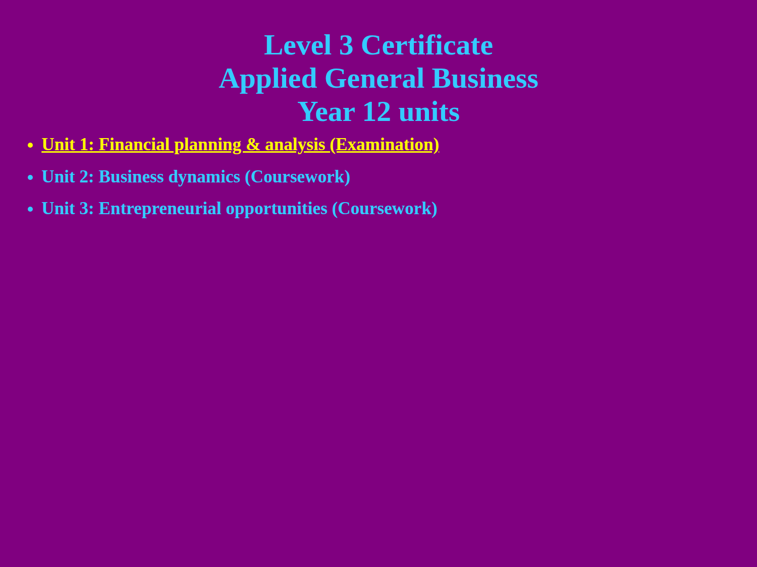Level 3 Certificate
Applied General Business
Year 12 units
Unit 1: Financial planning & analysis (Examination)
Unit 2: Business dynamics (Coursework)
Unit 3: Entrepreneurial opportunities (Coursework)